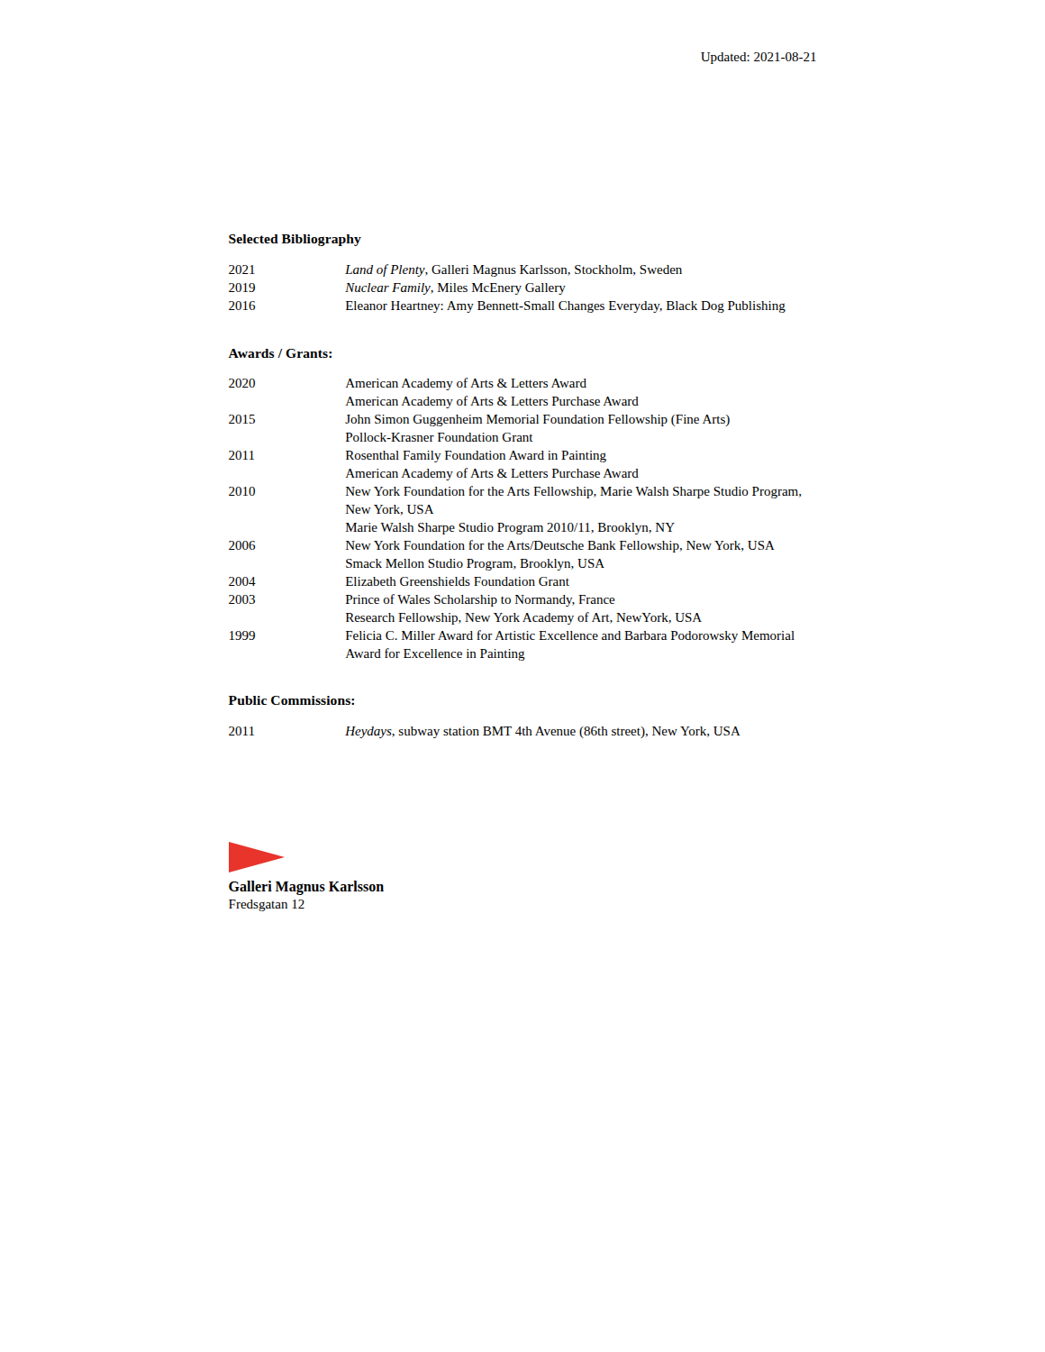Updated: 2021-08-21
Selected Bibliography
| 2021 | Land of Plenty , Galleri Magnus Karlsson, Stockholm, Sweden |
| 2019 | Nuclear Family , Miles McEnery Gallery |
| 2016 | Eleanor Heartney: Amy Bennett-Small Changes Everyday, Black Dog Publishing |
Awards / Grants:
| 2020 | American Academy of Arts & Letters Award |
| | American Academy of Arts & Letters Purchase Award |
| 2015 | John Simon Guggenheim Memorial Foundation Fellowship (Fine Arts) |
| | Pollock-Krasner Foundation Grant |
| 2011 | Rosenthal Family Foundation Award in Painting |
| | American Academy of Arts & Letters Purchase Award |
| 2010 | New York Foundation for the Arts Fellowship, Marie Walsh Sharpe Studio Program, New York, USA |
| | Marie Walsh Sharpe Studio Program 2010/11, Brooklyn, NY |
| 2006 | New York Foundation for the Arts/Deutsche Bank Fellowship, New York, USA |
| | Smack Mellon Studio Program, Brooklyn, USA |
| 2004 | Elizabeth Greenshields Foundation Grant |
| 2003 | Prince of Wales Scholarship to Normandy, France |
| | Research Fellowship, New York Academy of Art, NewYork, USA |
| 1999 | Felicia C. Miller Award for Artistic Excellence and Barbara Podorowsky Memorial Award for Excellence in Painting |
Public Commissions:
| 2011 | Heydays , subway station BMT 4th Avenue (86th street), New York, USA |
Galleri Magnus Karlsson
Fredsgatan 12